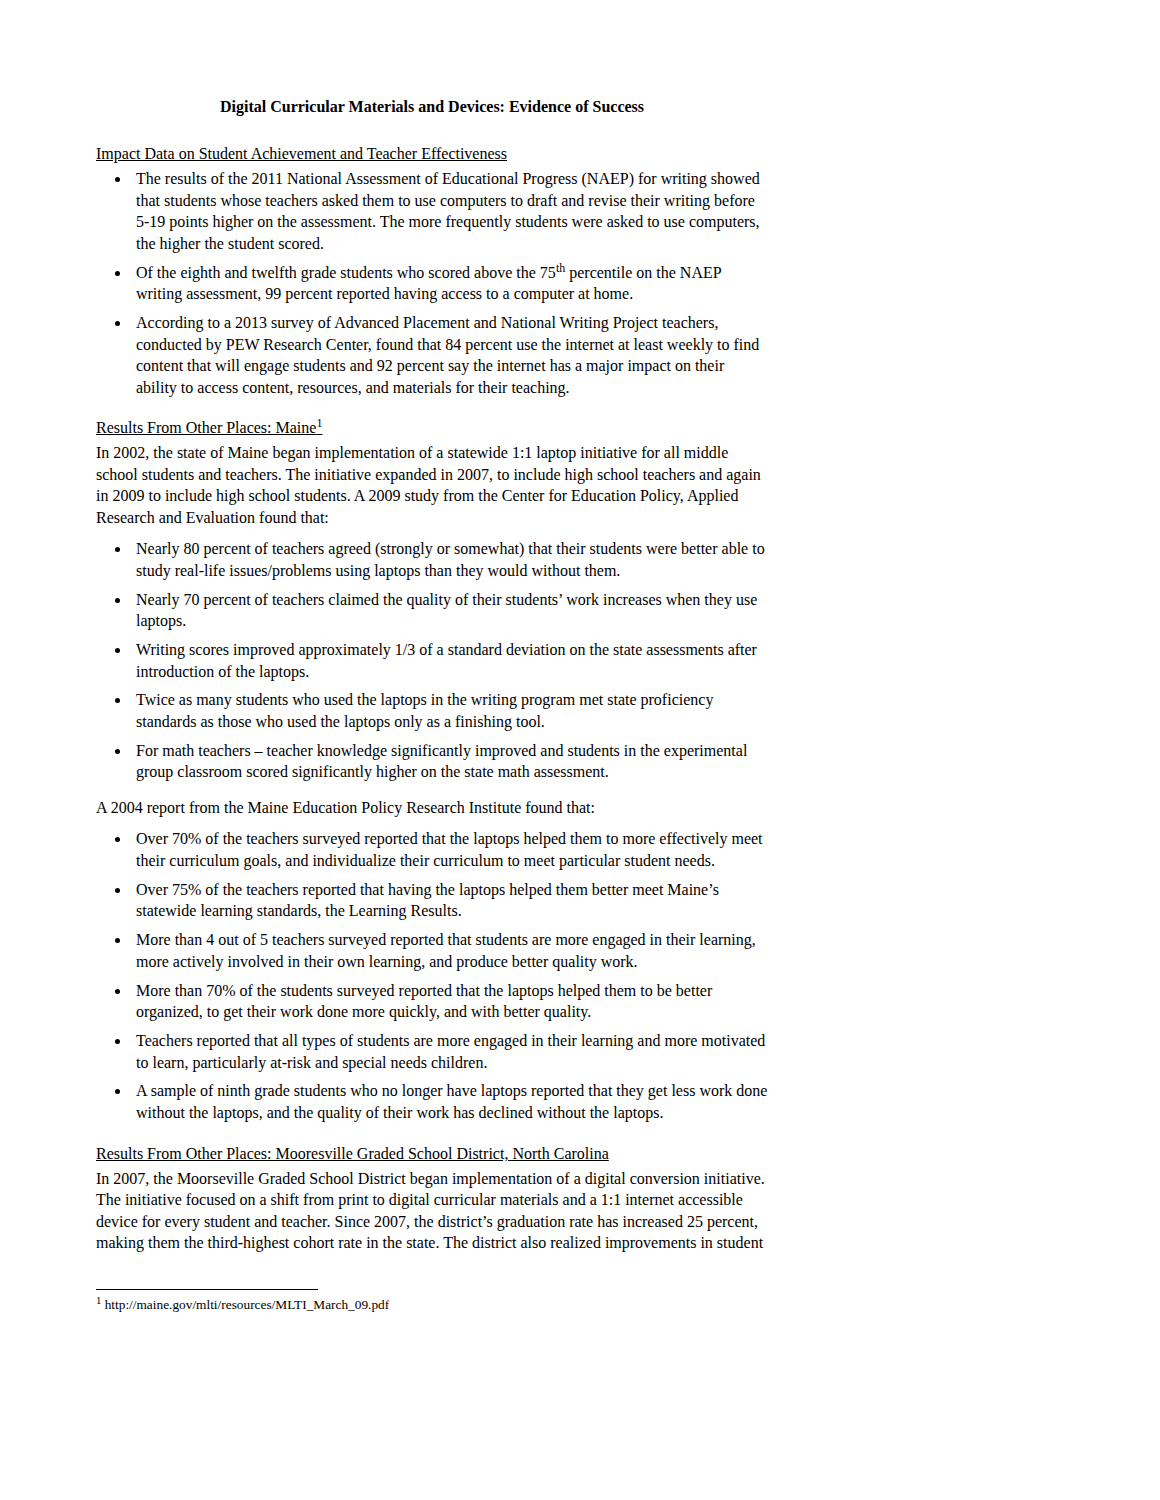Digital Curricular Materials and Devices: Evidence of Success
Impact Data on Student Achievement and Teacher Effectiveness
The results of the 2011 National Assessment of Educational Progress (NAEP) for writing showed that students whose teachers asked them to use computers to draft and revise their writing before 5-19 points higher on the assessment. The more frequently students were asked to use computers, the higher the student scored.
Of the eighth and twelfth grade students who scored above the 75th percentile on the NAEP writing assessment, 99 percent reported having access to a computer at home.
According to a 2013 survey of Advanced Placement and National Writing Project teachers, conducted by PEW Research Center, found that 84 percent use the internet at least weekly to find content that will engage students and 92 percent say the internet has a major impact on their ability to access content, resources, and materials for their teaching.
Results From Other Places: Maine1
In 2002, the state of Maine began implementation of a statewide 1:1 laptop initiative for all middle school students and teachers. The initiative expanded in 2007, to include high school teachers and again in 2009 to include high school students. A 2009 study from the Center for Education Policy, Applied Research and Evaluation found that:
Nearly 80 percent of teachers agreed (strongly or somewhat) that their students were better able to study real-life issues/problems using laptops than they would without them.
Nearly 70 percent of teachers claimed the quality of their students’ work increases when they use laptops.
Writing scores improved approximately 1/3 of a standard deviation on the state assessments after introduction of the laptops.
Twice as many students who used the laptops in the writing program met state proficiency standards as those who used the laptops only as a finishing tool.
For math teachers – teacher knowledge significantly improved and students in the experimental group classroom scored significantly higher on the state math assessment.
A 2004 report from the Maine Education Policy Research Institute found that:
Over 70% of the teachers surveyed reported that the laptops helped them to more effectively meet their curriculum goals, and individualize their curriculum to meet particular student needs.
Over 75% of the teachers reported that having the laptops helped them better meet Maine’s statewide learning standards, the Learning Results.
More than 4 out of 5 teachers surveyed reported that students are more engaged in their learning, more actively involved in their own learning, and produce better quality work.
More than 70% of the students surveyed reported that the laptops helped them to be better organized, to get their work done more quickly, and with better quality.
Teachers reported that all types of students are more engaged in their learning and more motivated to learn, particularly at-risk and special needs children.
A sample of ninth grade students who no longer have laptops reported that they get less work done without the laptops, and the quality of their work has declined without the laptops.
Results From Other Places: Mooresville Graded School District, North Carolina
In 2007, the Moorseville Graded School District began implementation of a digital conversion initiative. The initiative focused on a shift from print to digital curricular materials and a 1:1 internet accessible device for every student and teacher. Since 2007, the district’s graduation rate has increased 25 percent, making them the third-highest cohort rate in the state. The district also realized improvements in student
1 http://maine.gov/mlti/resources/MLTI_March_09.pdf